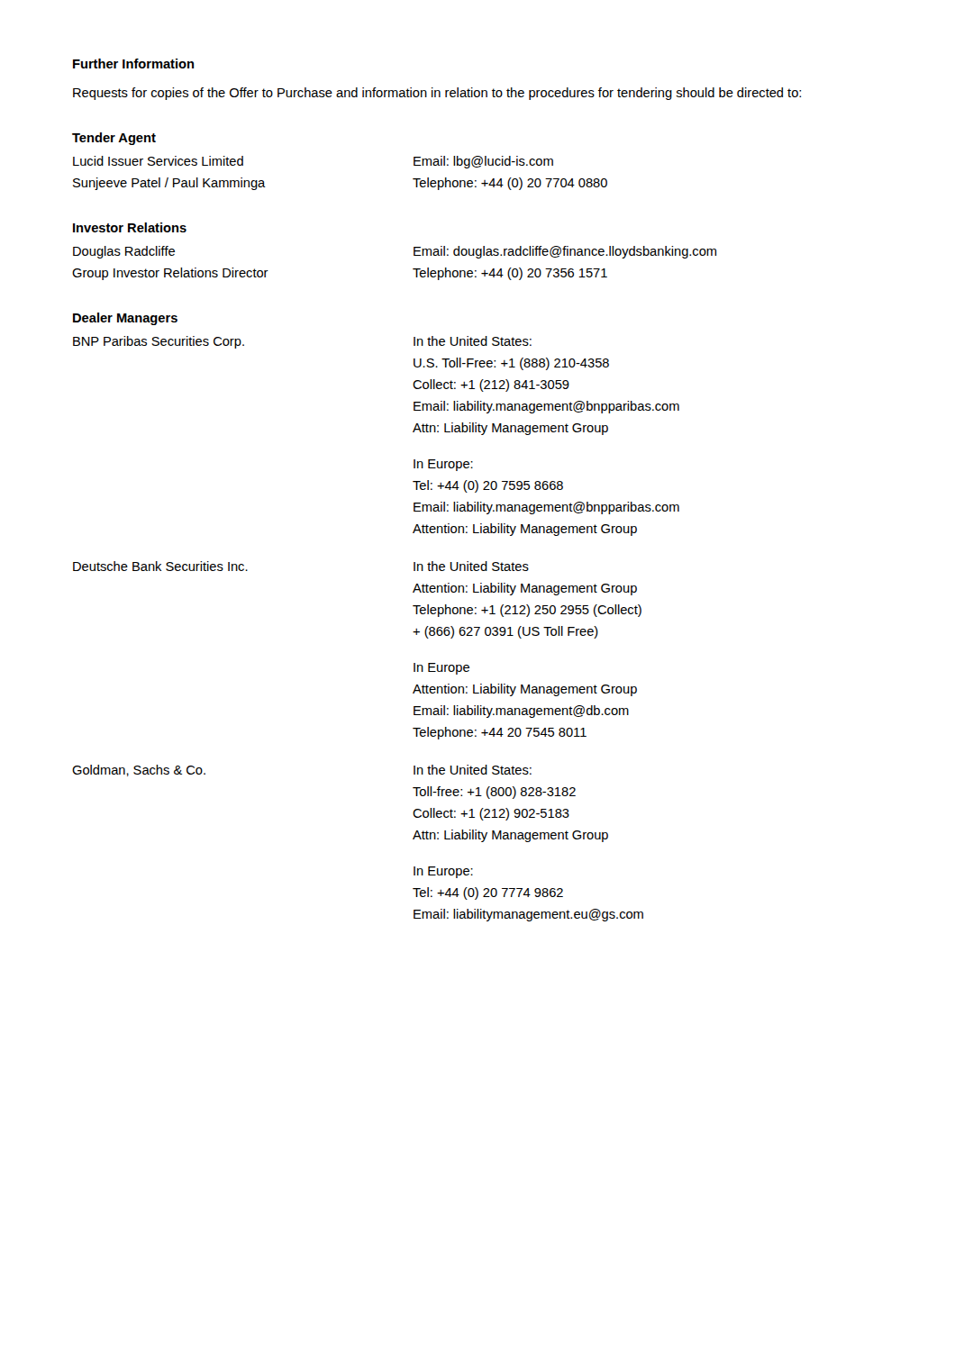Further Information
Requests for copies of the Offer to Purchase and information in relation to the procedures for tendering should be directed to:
Tender Agent
| Lucid Issuer Services Limited | Email: lbg@lucid-is.com |
| Sunjeeve Patel / Paul Kamminga | Telephone: +44 (0) 20 7704 0880 |
Investor Relations
| Douglas Radcliffe | Email: douglas.radcliffe@finance.lloydsbanking.com |
| Group Investor Relations Director | Telephone: +44 (0) 20 7356 1571 |
Dealer Managers
| BNP Paribas Securities Corp. | In the United States: |
| | U.S. Toll-Free: +1 (888) 210-4358 |
| | Collect: +1 (212) 841-3059 |
| | Email: liability.management@bnpparibas.com |
| | Attn: Liability Management Group |
| | In Europe: |
| | Tel: +44 (0) 20 7595 8668 |
| | Email: liability.management@bnpparibas.com |
| | Attention: Liability Management Group |
| Deutsche Bank Securities Inc. | In the United States |
| | Attention: Liability Management Group |
| | Telephone: +1 (212) 250 2955 (Collect) |
| | + (866) 627 0391 (US Toll Free) |
| | In Europe |
| | Attention: Liability Management Group |
| | Email: liability.management@db.com |
| | Telephone: +44 20 7545 8011 |
| Goldman, Sachs & Co. | In the United States: |
| | Toll-free: +1 (800) 828-3182 |
| | Collect: +1 (212) 902-5183 |
| | Attn: Liability Management Group |
| | In Europe: |
| | Tel: +44 (0) 20 7774 9862 |
| | Email: liabilitymanagement.eu@gs.com |